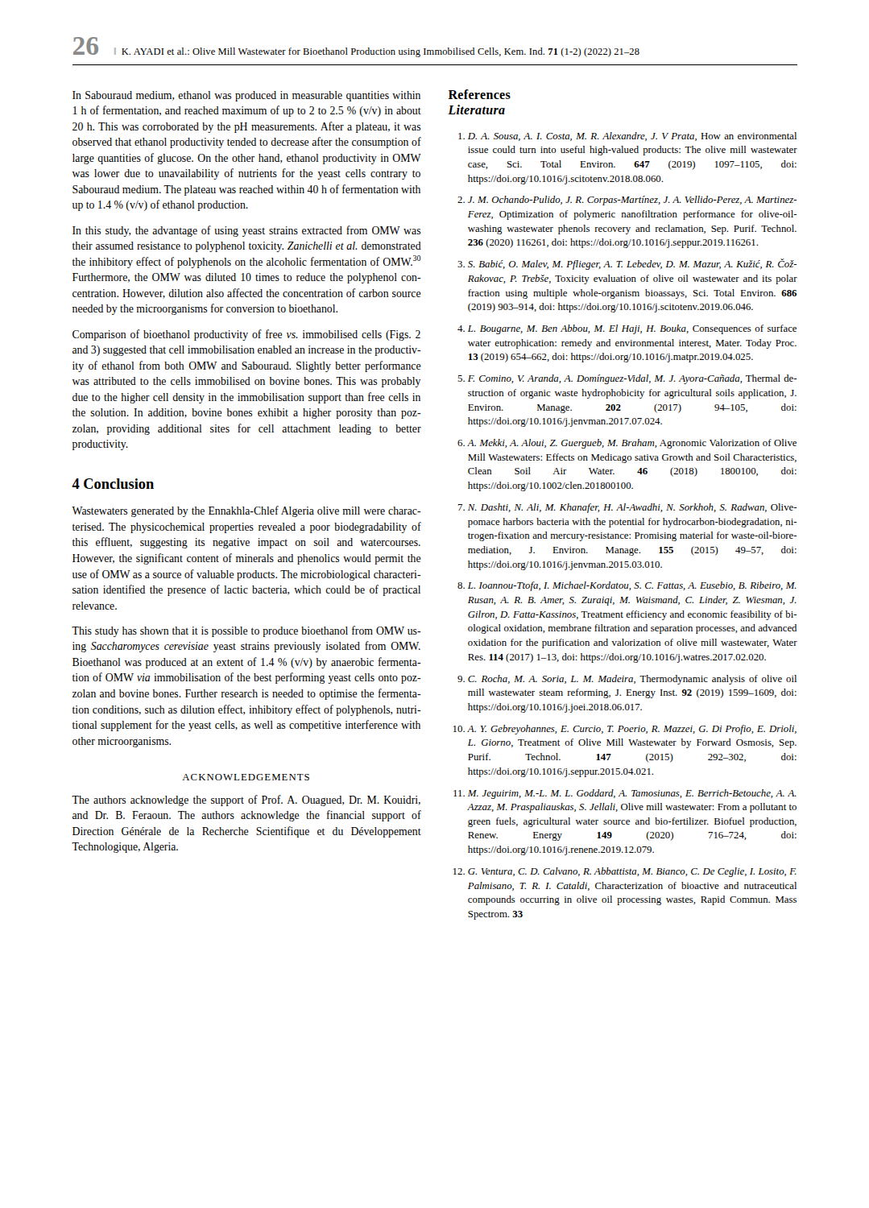26
‖K. AYADI et al.: Olive Mill Wastewater for Bioethanol Production using Immobilised Cells, Kem. Ind. 71 (1-2) (2022) 21–28
In Sabouraud medium, ethanol was produced in measurable quantities within 1 h of fermentation, and reached maximum of up to 2 to 2.5 % (v/v) in about 20 h. This was corroborated by the pH measurements. After a plateau, it was observed that ethanol productivity tended to decrease after the consumption of large quantities of glucose. On the other hand, ethanol productivity in OMW was lower due to unavailability of nutrients for the yeast cells contrary to Sabouraud medium. The plateau was reached within 40 h of fermentation with up to 1.4 % (v/v) of ethanol production.
In this study, the advantage of using yeast strains extracted from OMW was their assumed resistance to polyphenol toxicity. Zanichelli et al. demonstrated the inhibitory effect of polyphenols on the alcoholic fermentation of OMW.30 Furthermore, the OMW was diluted 10 times to reduce the polyphenol concentration. However, dilution also affected the concentration of carbon source needed by the microorganisms for conversion to bioethanol.
Comparison of bioethanol productivity of free vs. immobilised cells (Figs. 2 and 3) suggested that cell immobilisation enabled an increase in the productivity of ethanol from both OMW and Sabouraud. Slightly better performance was attributed to the cells immobilised on bovine bones. This was probably due to the higher cell density in the immobilisation support than free cells in the solution. In addition, bovine bones exhibit a higher porosity than pozzolan, providing additional sites for cell attachment leading to better productivity.
4 Conclusion
Wastewaters generated by the Ennakhla-Chlef Algeria olive mill were characterised. The physicochemical properties revealed a poor biodegradability of this effluent, suggesting its negative impact on soil and watercourses. However, the significant content of minerals and phenolics would permit the use of OMW as a source of valuable products. The microbiological characterisation identified the presence of lactic bacteria, which could be of practical relevance.
This study has shown that it is possible to produce bioethanol from OMW using Saccharomyces cerevisiae yeast strains previously isolated from OMW. Bioethanol was produced at an extent of 1.4 % (v/v) by anaerobic fermentation of OMW via immobilisation of the best performing yeast cells onto pozzolan and bovine bones. Further research is needed to optimise the fermentation conditions, such as dilution effect, inhibitory effect of polyphenols, nutritional supplement for the yeast cells, as well as competitive interference with other microorganisms.
ACKNOWLEDGEMENTS
The authors acknowledge the support of Prof. A. Ouagued, Dr. M. Kouidri, and Dr. B. Feraoun. The authors acknowledge the financial support of Direction Générale de la Recherche Scientifique et du Développement Technologique, Algeria.
References
Literatura
D. A. Sousa, A. I. Costa, M. R. Alexandre, J. V Prata, How an environmental issue could turn into useful high-valued products: The olive mill wastewater case, Sci. Total Environ. 647 (2019) 1097–1105, doi: https://doi.org/10.1016/j.scitotenv.2018.08.060.
J. M. Ochando-Pulido, J. R. Corpas-Martínez, J. A. Vellido-Perez, A. Martinez-Ferez, Optimization of polymeric nanofiltration performance for olive-oil-washing wastewater phenols recovery and reclamation, Sep. Purif. Technol. 236 (2020) 116261, doi: https://doi.org/10.1016/j.seppur.2019.116261.
S. Babić, O. Malev, M. Pflieger, A. T. Lebedev, D. M. Mazur, A. Kužić, R. Čož-Rakovac, P. Trebše, Toxicity evaluation of olive oil wastewater and its polar fraction using multiple whole-organism bioassays, Sci. Total Environ. 686 (2019) 903–914, doi: https://doi.org/10.1016/j.scitotenv.2019.06.046.
L. Bougarne, M. Ben Abbou, M. El Haji, H. Bouka, Consequences of surface water eutrophication: remedy and environmental interest, Mater. Today Proc. 13 (2019) 654–662, doi: https://doi.org/10.1016/j.matpr.2019.04.025.
F. Comino, V. Aranda, A. Domínguez-Vidal, M. J. Ayora-Cañada, Thermal destruction of organic waste hydrophobicity for agricultural soils application, J. Environ. Manage. 202 (2017) 94–105, doi: https://doi.org/10.1016/j.jenvman.2017.07.024.
A. Mekki, A. Aloui, Z. Guergueb, M. Braham, Agronomic Valorization of Olive Mill Wastewaters: Effects on Medicago sativa Growth and Soil Characteristics, Clean Soil Air Water. 46 (2018) 1800100, doi: https://doi.org/10.1002/clen.201800100.
N. Dashti, N. Ali, M. Khanafer, H. Al-Awadhi, N. Sorkhoh, S. Radwan, Olive-pomace harbors bacteria with the potential for hydrocarbon-biodegradation, nitrogen-fixation and mercury-resistance: Promising material for waste-oil-bioremediation, J. Environ. Manage. 155 (2015) 49–57, doi: https://doi.org/10.1016/j.jenvman.2015.03.010.
L. Ioannou-Ttofa, I. Michael-Kordatou, S. C. Fattas, A. Eusebio, B. Ribeiro, M. Rusan, A. R. B. Amer, S. Zuraiqi, M. Waismand, C. Linder, Z. Wiesman, J. Gilron, D. Fatta-Kassinos, Treatment efficiency and economic feasibility of biological oxidation, membrane filtration and separation processes, and advanced oxidation for the purification and valorization of olive mill wastewater, Water Res. 114 (2017) 1–13, doi: https://doi.org/10.1016/j.watres.2017.02.020.
C. Rocha, M. A. Soria, L. M. Madeira, Thermodynamic analysis of olive oil mill wastewater steam reforming, J. Energy Inst. 92 (2019) 1599–1609, doi: https://doi.org/10.1016/j.joei.2018.06.017.
A. Y. Gebreyohannes, E. Curcio, T. Poerio, R. Mazzei, G. Di Profio, E. Drioli, L. Giorno, Treatment of Olive Mill Wastewater by Forward Osmosis, Sep. Purif. Technol. 147 (2015) 292–302, doi: https://doi.org/10.1016/j.seppur.2015.04.021.
M. Jeguirim, M.-L. M. L. Goddard, A. Tamosiunas, E. Berrich-Betouche, A. A. Azzaz, M. Praspaliauskas, S. Jellali, Olive mill wastewater: From a pollutant to green fuels, agricultural water source and bio-fertilizer. Biofuel production, Renew. Energy 149 (2020) 716–724, doi: https://doi.org/10.1016/j.renene.2019.12.079.
G. Ventura, C. D. Calvano, R. Abbattista, M. Bianco, C. De Ceglie, I. Losito, F. Palmisano, T. R. I. Cataldi, Characterization of bioactive and nutraceutical compounds occurring in olive oil processing wastes, Rapid Commun. Mass Spectrom. 33